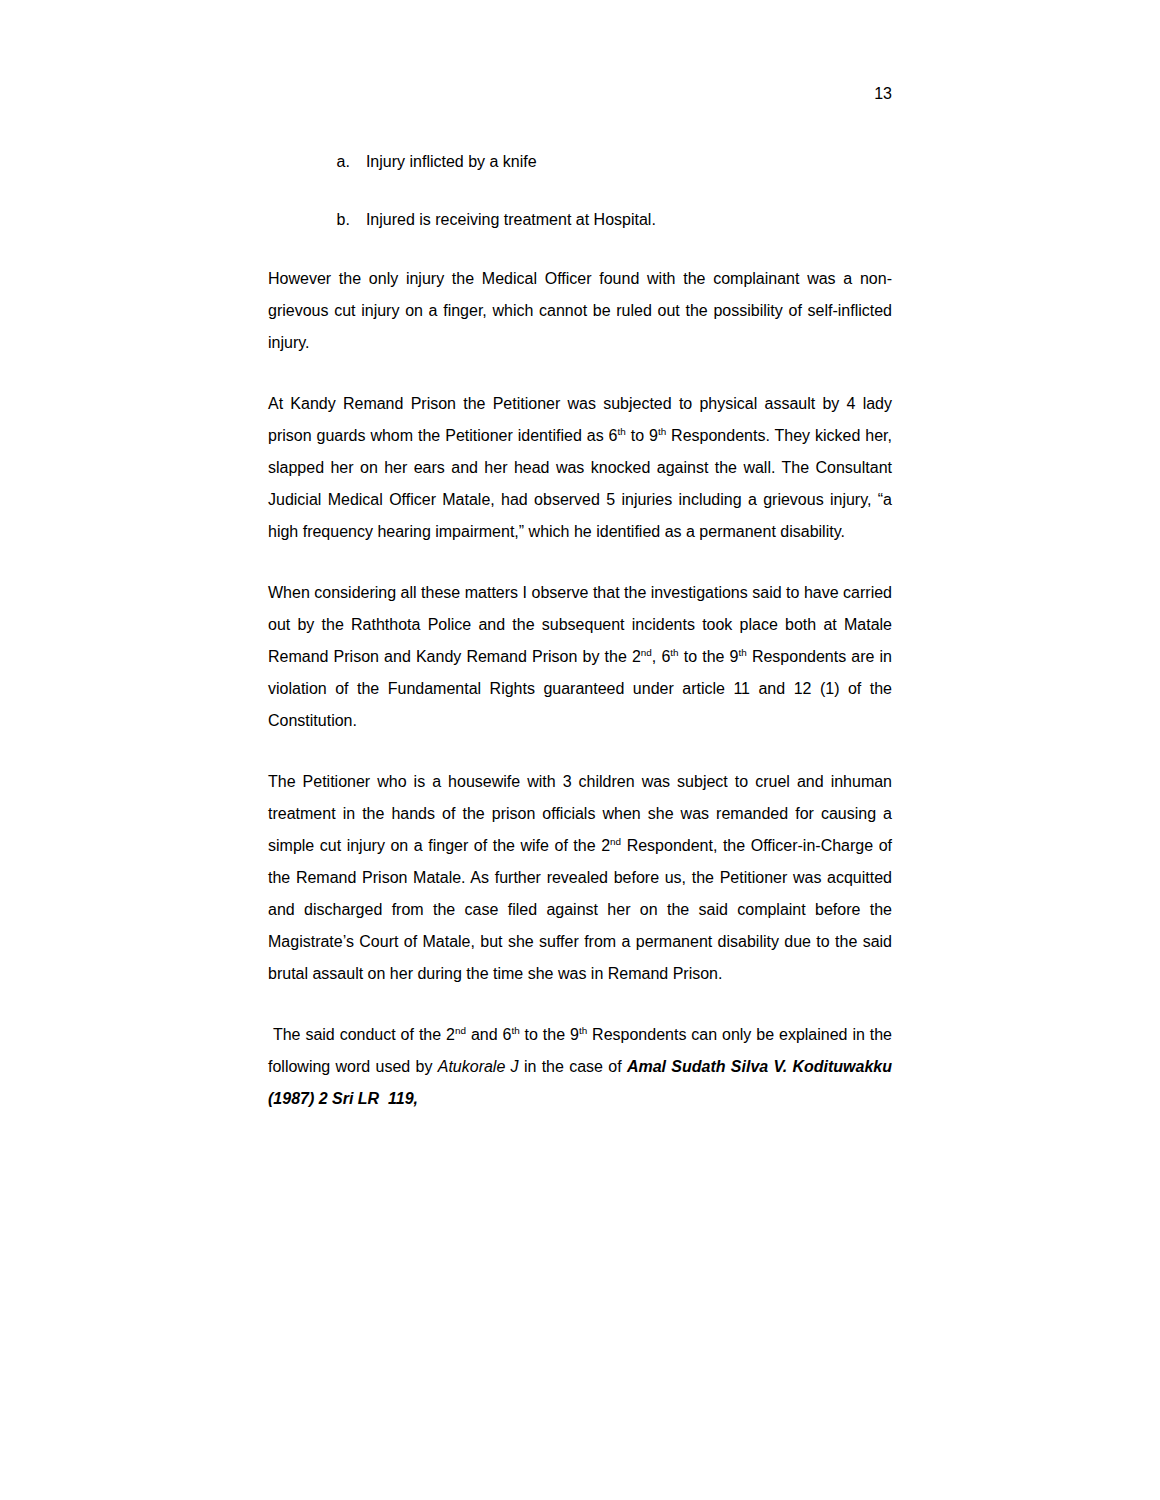13
Injury inflicted by a knife
Injured is receiving treatment at Hospital.
However the only injury the Medical Officer found with the complainant was a non-grievous cut injury on a finger, which cannot be ruled out the possibility of self-inflicted injury.
At Kandy Remand Prison the Petitioner was subjected to physical assault by 4 lady prison guards whom the Petitioner identified as 6th to 9th Respondents. They kicked her, slapped her on her ears and her head was knocked against the wall. The Consultant Judicial Medical Officer Matale, had observed 5 injuries including a grievous injury, “a high frequency hearing impairment,” which he identified as a permanent disability.
When considering all these matters I observe that the investigations said to have carried out by the Raththota Police and the subsequent incidents took place both at Matale Remand Prison and Kandy Remand Prison by the 2nd, 6th to the 9th Respondents are in violation of the Fundamental Rights guaranteed under article 11 and 12 (1) of the Constitution.
The Petitioner who is a housewife with 3 children was subject to cruel and inhuman treatment in the hands of the prison officials when she was remanded for causing a simple cut injury on a finger of the wife of the 2nd Respondent, the Officer-in-Charge of the Remand Prison Matale. As further revealed before us, the Petitioner was acquitted and discharged from the case filed against her on the said complaint before the Magistrate’s Court of Matale, but she suffer from a permanent disability due to the said brutal assault on her during the time she was in Remand Prison.
The said conduct of the 2nd and 6th to the 9th Respondents can only be explained in the following word used by Atukorale J in the case of Amal Sudath Silva V. Kodituwakku (1987) 2 Sri LR 119,